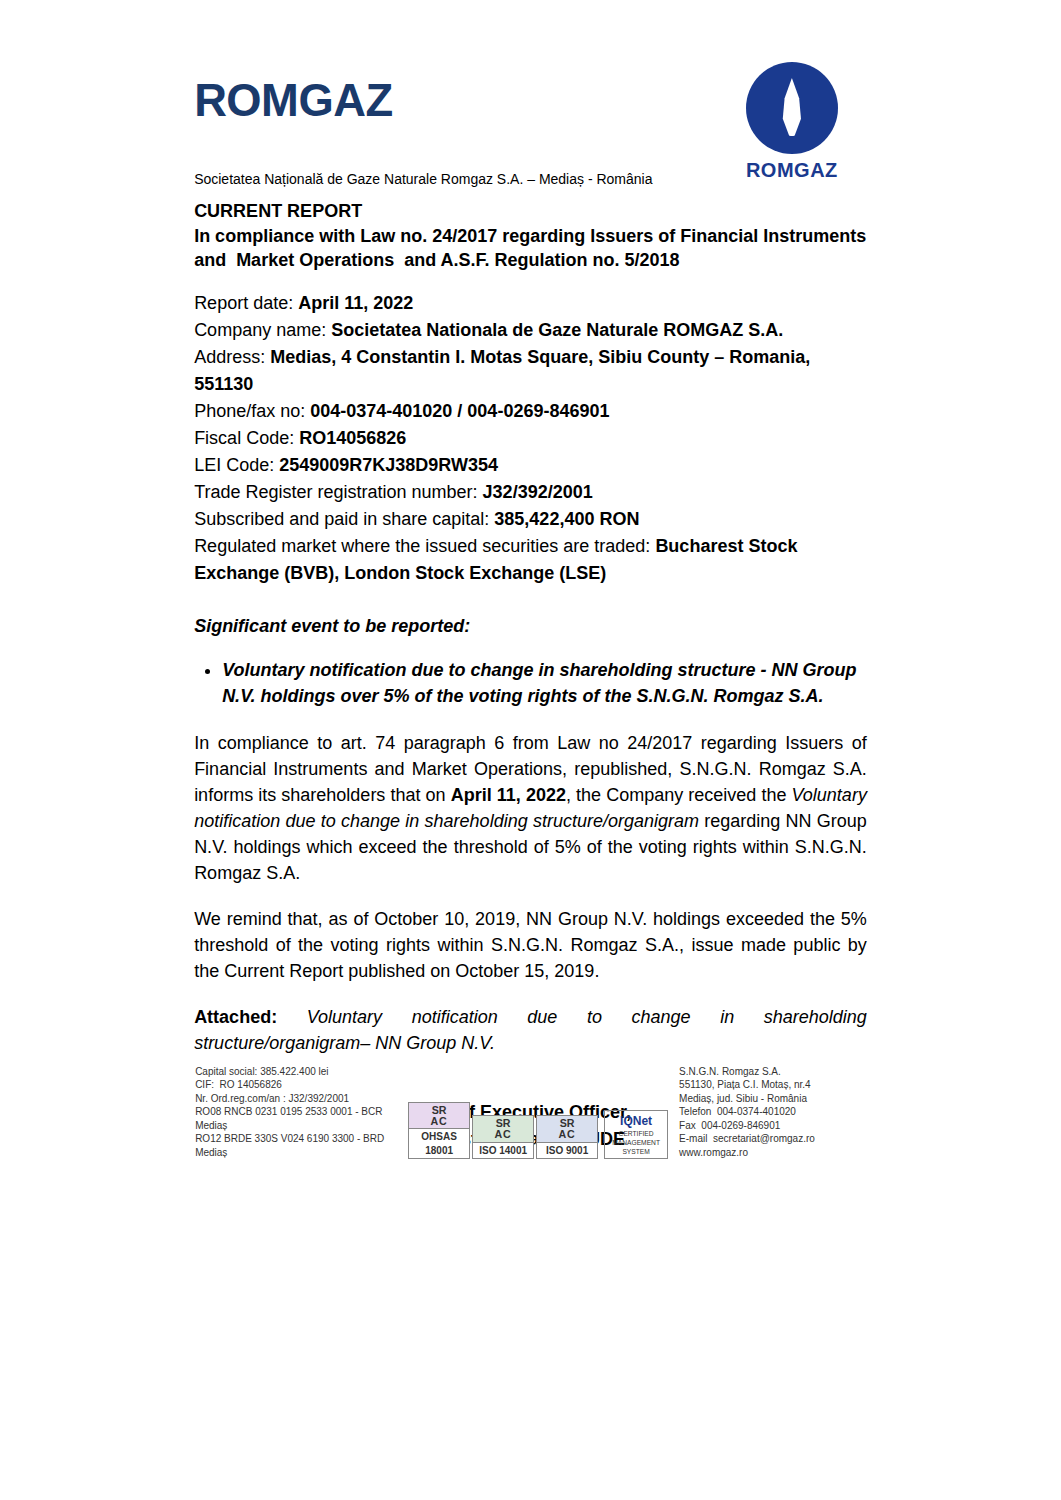ROM GAZ
ROMGAZ
Societatea Națională de Gaze Naturale Romgaz S.A. – Mediaș - România
CURRENT REPORT
In compliance with Law no. 24/2017 regarding Issuers of Financial Instruments and Market Operations and A.S.F. Regulation no. 5/2018
Report date: April 11, 2022
Company name: Societatea Nationala de Gaze Naturale ROMGAZ S.A.
Address: Medias, 4 Constantin I. Motas Square, Sibiu County – Romania, 551130
Phone/fax no: 004-0374-401020 / 004-0269-846901
Fiscal Code: RO14056826
LEI Code: 2549009R7KJ38D9RW354
Trade Register registration number: J32/392/2001
Subscribed and paid in share capital: 385,422,400 RON
Regulated market where the issued securities are traded: Bucharest Stock Exchange (BVB), London Stock Exchange (LSE)
Significant event to be reported:
Voluntary notification due to change in shareholding structure - NN Group N.V. holdings over 5% of the voting rights of the S.N.G.N. Romgaz S.A.
In compliance to art. 74 paragraph 6 from Law no 24/2017 regarding Issuers of Financial Instruments and Market Operations, republished, S.N.G.N. Romgaz S.A. informs its shareholders that on April 11, 2022, the Company received the Voluntary notification due to change in shareholding structure/organigram regarding NN Group N.V. holdings which exceed the threshold of 5% of the voting rights within S.N.G.N. Romgaz S.A.
We remind that, as of October 10, 2019, NN Group N.V. holdings exceeded the 5% threshold of the voting rights within S.N.G.N. Romgaz S.A., issue made public by the Current Report published on October 15, 2019.
Attached: Voluntary notification due to change in shareholding structure/organigram– NN Group N.V.
Chief Executive Officer,
Aristotel Marius JUDE
| Capital social: 385.422.400 lei CIF: RO 14056826 Nr. Ord.reg.com/an : J32/392/2001 RO08 RNCB 0231 0195 2533 0001 - BCR Mediaș RO12 BRDE 330S V024 6190 3300 - BRD Mediaș | SR AC OHSAS 18001 SR AC ISO 14001 SR AC ISO 9001 IQNet CERTIFIED MANAGEMENT SYSTEM | S.N.G.N. Romgaz S.A. 551130, Piața C.I. Motaș, nr.4 Mediaș, jud. Sibiu - România Telefon 004-0374-401020 Fax 004-0269-846901 E-mail secretariat@romgaz.ro www.romgaz.ro |